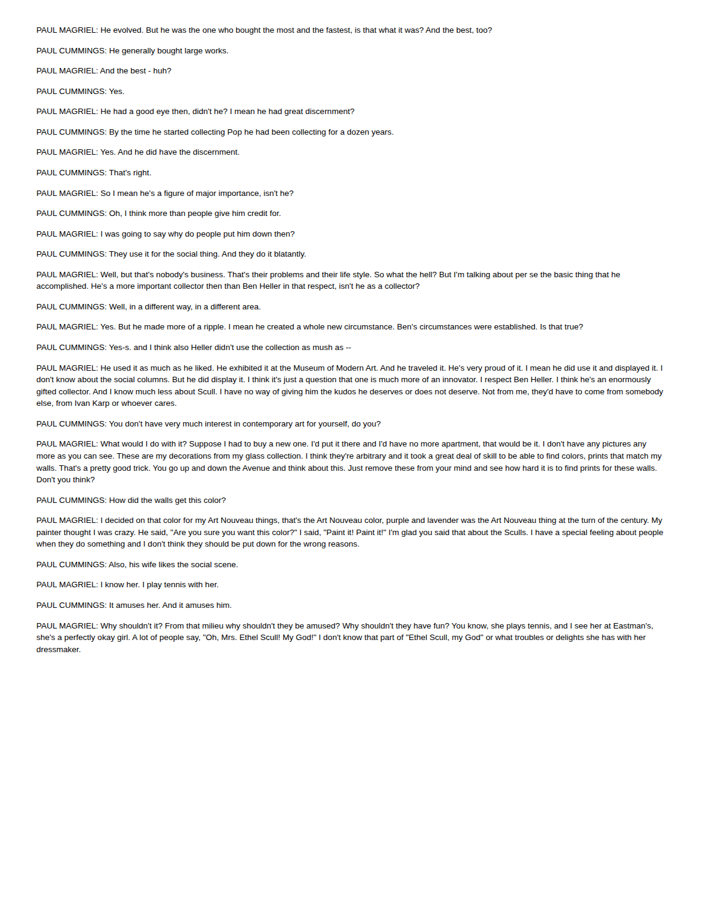PAUL MAGRIEL: He evolved. But he was the one who bought the most and the fastest, is that what it was? And the best, too?
PAUL CUMMINGS: He generally bought large works.
PAUL MAGRIEL: And the best - huh?
PAUL CUMMINGS: Yes.
PAUL MAGRIEL: He had a good eye then, didn't he? I mean he had great discernment?
PAUL CUMMINGS: By the time he started collecting Pop he had been collecting for a dozen years.
PAUL MAGRIEL: Yes. And he did have the discernment.
PAUL CUMMINGS: That's right.
PAUL MAGRIEL: So I mean he's a figure of major importance, isn't he?
PAUL CUMMINGS: Oh, I think more than people give him credit for.
PAUL MAGRIEL: I was going to say why do people put him down then?
PAUL CUMMINGS: They use it for the social thing. And they do it blatantly.
PAUL MAGRIEL: Well, but that's nobody's business. That's their problems and their life style. So what the hell? But I'm talking about per se the basic thing that he accomplished. He's a more important collector then than Ben Heller in that respect, isn't he as a collector?
PAUL CUMMINGS: Well, in a different way, in a different area.
PAUL MAGRIEL: Yes. But he made more of a ripple. I mean he created a whole new circumstance. Ben's circumstances were established. Is that true?
PAUL CUMMINGS: Yes-s. and I think also Heller didn't use the collection as mush as --
PAUL MAGRIEL: He used it as much as he liked. He exhibited it at the Museum of Modern Art. And he traveled it. He's very proud of it. I mean he did use it and displayed it. I don't know about the social columns. But he did display it. I think it's just a question that one is much more of an innovator. I respect Ben Heller. I think he's an enormously gifted collector. And I know much less about Scull. I have no way of giving him the kudos he deserves or does not deserve. Not from me, they'd have to come from somebody else, from Ivan Karp or whoever cares.
PAUL CUMMINGS: You don't have very much interest in contemporary art for yourself, do you?
PAUL MAGRIEL: What would I do with it? Suppose I had to buy a new one. I'd put it there and I'd have no more apartment, that would be it. I don't have any pictures any more as you can see. These are my decorations from my glass collection. I think they're arbitrary and it took a great deal of skill to be able to find colors, prints that match my walls. That's a pretty good trick. You go up and down the Avenue and think about this. Just remove these from your mind and see how hard it is to find prints for these walls. Don't you think?
PAUL CUMMINGS: How did the walls get this color?
PAUL MAGRIEL: I decided on that color for my Art Nouveau things, that's the Art Nouveau color, purple and lavender was the Art Nouveau thing at the turn of the century. My painter thought I was crazy. He said, "Are you sure you want this color?" I said, "Paint it! Paint it!" I'm glad you said that about the Sculls. I have a special feeling about people when they do something and I don't think they should be put down for the wrong reasons.
PAUL CUMMINGS: Also, his wife likes the social scene.
PAUL MAGRIEL: I know her. I play tennis with her.
PAUL CUMMINGS: It amuses her. And it amuses him.
PAUL MAGRIEL: Why shouldn't it? From that milieu why shouldn't they be amused? Why shouldn't they have fun? You know, she plays tennis, and I see her at Eastman's, she's a perfectly okay girl. A lot of people say, "Oh, Mrs. Ethel Scull! My God!" I don't know that part of "Ethel Scull, my God" or what troubles or delights she has with her dressmaker.